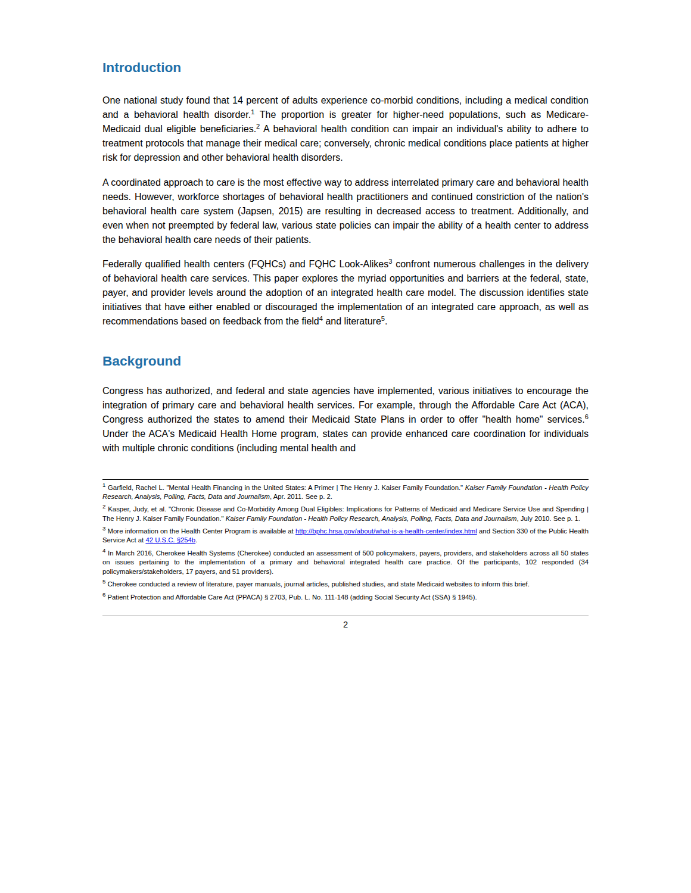Introduction
One national study found that 14 percent of adults experience co-morbid conditions, including a medical condition and a behavioral health disorder.1 The proportion is greater for higher-need populations, such as Medicare-Medicaid dual eligible beneficiaries.2 A behavioral health condition can impair an individual's ability to adhere to treatment protocols that manage their medical care; conversely, chronic medical conditions place patients at higher risk for depression and other behavioral health disorders.
A coordinated approach to care is the most effective way to address interrelated primary care and behavioral health needs. However, workforce shortages of behavioral health practitioners and continued constriction of the nation's behavioral health care system (Japsen, 2015) are resulting in decreased access to treatment. Additionally, and even when not preempted by federal law, various state policies can impair the ability of a health center to address the behavioral health care needs of their patients.
Federally qualified health centers (FQHCs) and FQHC Look-Alikes3 confront numerous challenges in the delivery of behavioral health care services. This paper explores the myriad opportunities and barriers at the federal, state, payer, and provider levels around the adoption of an integrated health care model. The discussion identifies state initiatives that have either enabled or discouraged the implementation of an integrated care approach, as well as recommendations based on feedback from the field4 and literature5.
Background
Congress has authorized, and federal and state agencies have implemented, various initiatives to encourage the integration of primary care and behavioral health services. For example, through the Affordable Care Act (ACA), Congress authorized the states to amend their Medicaid State Plans in order to offer "health home" services.6 Under the ACA's Medicaid Health Home program, states can provide enhanced care coordination for individuals with multiple chronic conditions (including mental health and
1 Garfield, Rachel L. "Mental Health Financing in the United States: A Primer | The Henry J. Kaiser Family Foundation." Kaiser Family Foundation - Health Policy Research, Analysis, Polling, Facts, Data and Journalism, Apr. 2011. See p. 2.
2 Kasper, Judy, et al. "Chronic Disease and Co-Morbidity Among Dual Eligibles: Implications for Patterns of Medicaid and Medicare Service Use and Spending | The Henry J. Kaiser Family Foundation." Kaiser Family Foundation - Health Policy Research, Analysis, Polling, Facts, Data and Journalism, July 2010. See p. 1.
3 More information on the Health Center Program is available at http://bphc.hrsa.gov/about/what-is-a-health-center/index.html and Section 330 of the Public Health Service Act at 42 U.S.C. §254b.
4 In March 2016, Cherokee Health Systems (Cherokee) conducted an assessment of 500 policymakers, payers, providers, and stakeholders across all 50 states on issues pertaining to the implementation of a primary and behavioral integrated health care practice. Of the participants, 102 responded (34 policymakers/stakeholders, 17 payers, and 51 providers).
5 Cherokee conducted a review of literature, payer manuals, journal articles, published studies, and state Medicaid websites to inform this brief.
6 Patient Protection and Affordable Care Act (PPACA) § 2703, Pub. L. No. 111-148 (adding Social Security Act (SSA) § 1945).
2